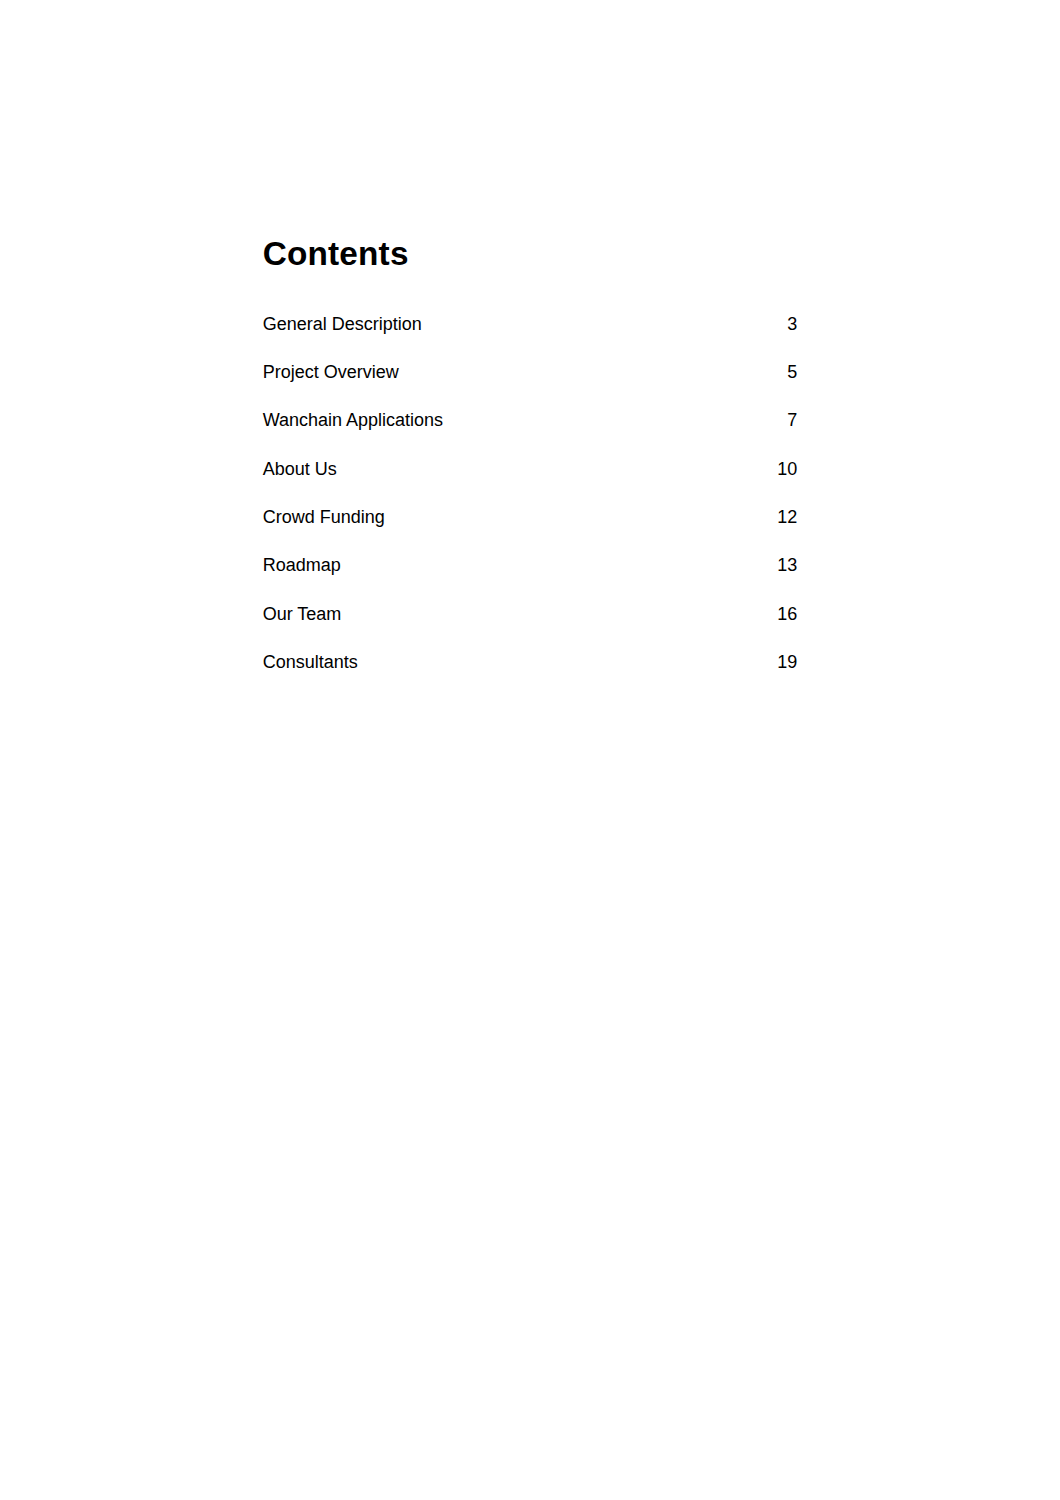Contents
General Description 3
Project Overview 5
Wanchain Applications 7
About Us 10
Crowd Funding 12
Roadmap 13
Our Team 16
Consultants 19